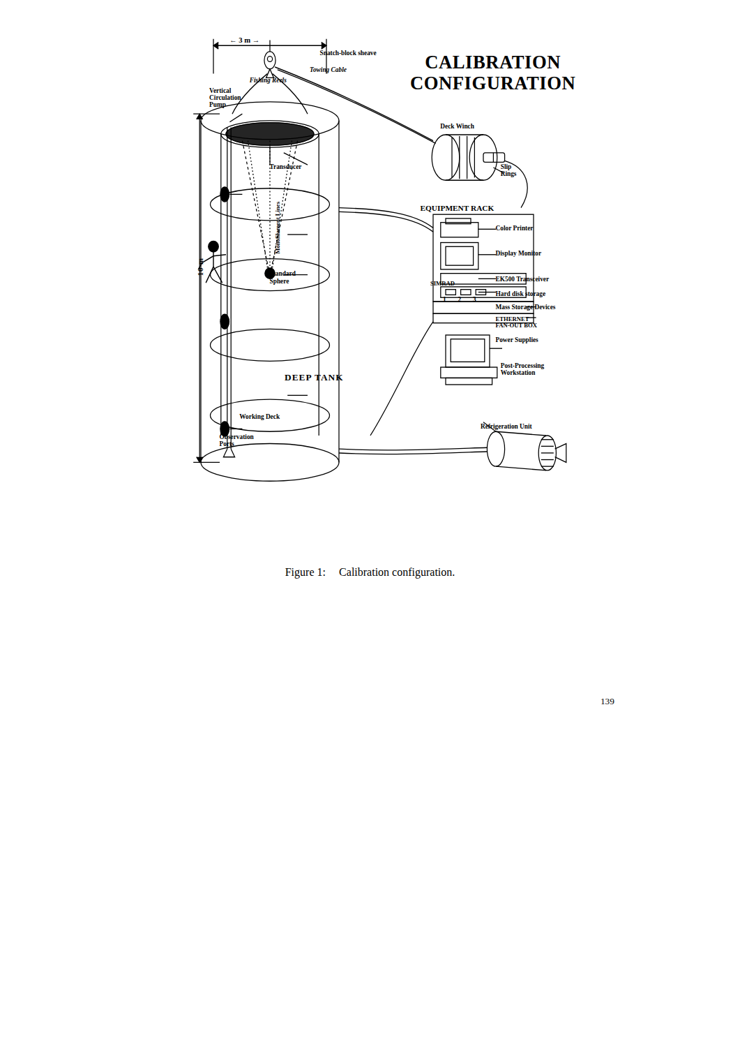← 3 m →
10 m
CALIBRATION
CONFIGURATION
Snatch-block sheave
Fishing Reels
Towing Cable
Vertical
Circulation
Pump
Transducer
Monofilament Lines
Standard
Sphere
Working Deck
Observation
Ports
Deck Winch
Slip
Rings
EQUIPMENT RACK
Color Printer
Display Monitor
EK500 Transceiver
Hard disk storage
Mass Storage Devices
ETHERNET
FAN-OUT BOX
Power Supplies
Post-Processing
Workstation
Refrigeration Unit
SIMRAD
1
2
3
DEEP TANK
Figure 1: Calibration configuration.
139